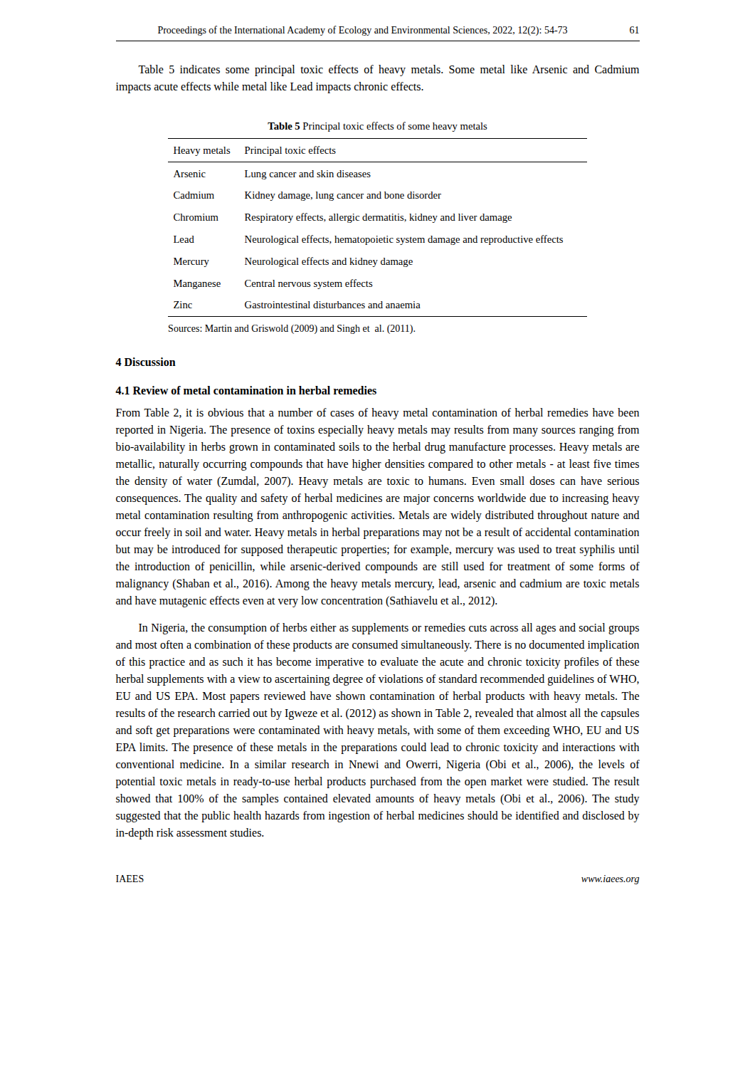Proceedings of the International Academy of Ecology and Environmental Sciences, 2022, 12(2): 54-73
61
Table 5 indicates some principal toxic effects of heavy metals. Some metal like Arsenic and Cadmium impacts acute effects while metal like Lead impacts chronic effects.
Table 5 Principal toxic effects of some heavy metals
| Heavy metals | Principal toxic effects |
| --- | --- |
| Arsenic | Lung cancer and skin diseases |
| Cadmium | Kidney damage, lung cancer and bone disorder |
| Chromium | Respiratory effects, allergic dermatitis, kidney and liver damage |
| Lead | Neurological effects, hematopoietic system damage and reproductive effects |
| Mercury | Neurological effects and kidney damage |
| Manganese | Central nervous system effects |
| Zinc | Gastrointestinal disturbances and anaemia |
Sources: Martin and Griswold (2009) and Singh et al. (2011).
4 Discussion
4.1 Review of metal contamination in herbal remedies
From Table 2, it is obvious that a number of cases of heavy metal contamination of herbal remedies have been reported in Nigeria. The presence of toxins especially heavy metals may results from many sources ranging from bio-availability in herbs grown in contaminated soils to the herbal drug manufacture processes. Heavy metals are metallic, naturally occurring compounds that have higher densities compared to other metals - at least five times the density of water (Zumdal, 2007). Heavy metals are toxic to humans. Even small doses can have serious consequences. The quality and safety of herbal medicines are major concerns worldwide due to increasing heavy metal contamination resulting from anthropogenic activities. Metals are widely distributed throughout nature and occur freely in soil and water. Heavy metals in herbal preparations may not be a result of accidental contamination but may be introduced for supposed therapeutic properties; for example, mercury was used to treat syphilis until the introduction of penicillin, while arsenic-derived compounds are still used for treatment of some forms of malignancy (Shaban et al., 2016). Among the heavy metals mercury, lead, arsenic and cadmium are toxic metals and have mutagenic effects even at very low concentration (Sathiavelu et al., 2012).
In Nigeria, the consumption of herbs either as supplements or remedies cuts across all ages and social groups and most often a combination of these products are consumed simultaneously. There is no documented implication of this practice and as such it has become imperative to evaluate the acute and chronic toxicity profiles of these herbal supplements with a view to ascertaining degree of violations of standard recommended guidelines of WHO, EU and US EPA. Most papers reviewed have shown contamination of herbal products with heavy metals. The results of the research carried out by Igweze et al. (2012) as shown in Table 2, revealed that almost all the capsules and soft get preparations were contaminated with heavy metals, with some of them exceeding WHO, EU and US EPA limits. The presence of these metals in the preparations could lead to chronic toxicity and interactions with conventional medicine. In a similar research in Nnewi and Owerri, Nigeria (Obi et al., 2006), the levels of potential toxic metals in ready-to-use herbal products purchased from the open market were studied. The result showed that 100% of the samples contained elevated amounts of heavy metals (Obi et al., 2006). The study suggested that the public health hazards from ingestion of herbal medicines should be identified and disclosed by in-depth risk assessment studies.
IAEES
www.iaees.org